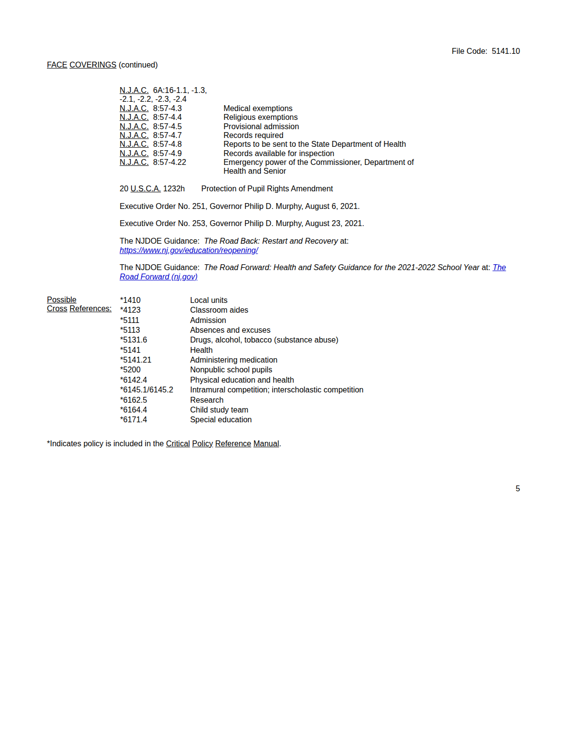File Code: 5141.10
FACE COVERINGS (continued)
| N.J.A.C. 6A:16-1.1, -1.3, | |
| -2.1, -2.2, -2.3, -2.4 | |
| N.J.A.C. 8:57-4.3 | Medical exemptions |
| N.J.A.C. 8:57-4.4 | Religious exemptions |
| N.J.A.C. 8:57-4.5 | Provisional admission |
| N.J.A.C. 8:57-4.7 | Records required |
| N.J.A.C. 8:57-4.8 | Reports to be sent to the State Department of Health |
| N.J.A.C. 8:57-4.9 | Records available for inspection |
| N.J.A.C. 8:57-4.22 | Emergency power of the Commissioner, Department of Health and Senior |
| 20 U.S.C.A. 1232h | Protection of Pupil Rights Amendment |
Executive Order No. 251, Governor Philip D. Murphy, August 6, 2021.
Executive Order No. 253, Governor Philip D. Murphy, August 23, 2021.
The NJDOE Guidance: The Road Back: Restart and Recovery at:
https://www.nj.gov/education/reopening/
The NJDOE Guidance: The Road Forward: Health and Safety Guidance for the 2021-2022 School Year at: The Road Forward (nj.gov)
Possible
Cross References:
| *1410 | Local units |
| *4123 | Classroom aides |
| *5111 | Admission |
| *5113 | Absences and excuses |
| *5131.6 | Drugs, alcohol, tobacco (substance abuse) |
| *5141 | Health |
| *5141.21 | Administering medication |
| *5200 | Nonpublic school pupils |
| *6142.4 | Physical education and health |
| *6145.1/6145.2 | Intramural competition; interscholastic competition |
| *6162.5 | Research |
| *6164.4 | Child study team |
| *6171.4 | Special education |
*Indicates policy is included in the Critical Policy Reference Manual.
5